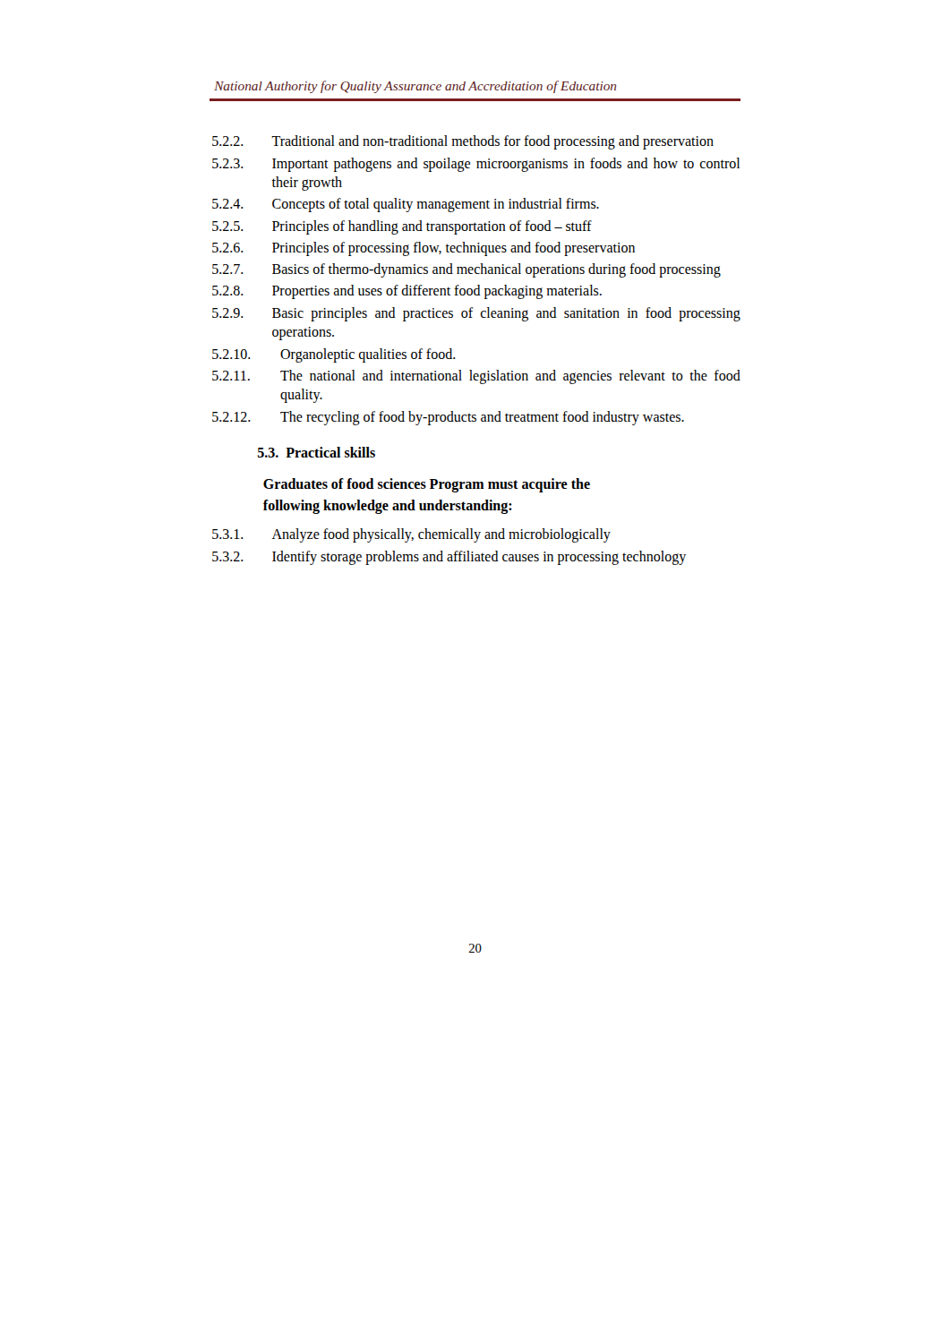National Authority for Quality Assurance and Accreditation of Education
5.2.2. Traditional and non-traditional methods for food processing and preservation
5.2.3. Important pathogens and spoilage microorganisms in foods and how to control their growth
5.2.4. Concepts of total quality management in industrial firms.
5.2.5. Principles of handling and transportation of food – stuff
5.2.6. Principles of processing flow, techniques and food preservation
5.2.7. Basics of thermo-dynamics and mechanical operations during food processing
5.2.8. Properties and uses of different food packaging materials.
5.2.9. Basic principles and practices of cleaning and sanitation in food processing operations.
5.2.10. Organoleptic qualities of food.
5.2.11. The national and international legislation and agencies relevant to the food quality.
5.2.12. The recycling of food by-products and treatment food industry wastes.
5.3. Practical skills
Graduates of food sciences Program must acquire the
following knowledge and understanding:
5.3.1. Analyze food physically, chemically and microbiologically
5.3.2. Identify storage problems and affiliated causes in processing technology
20